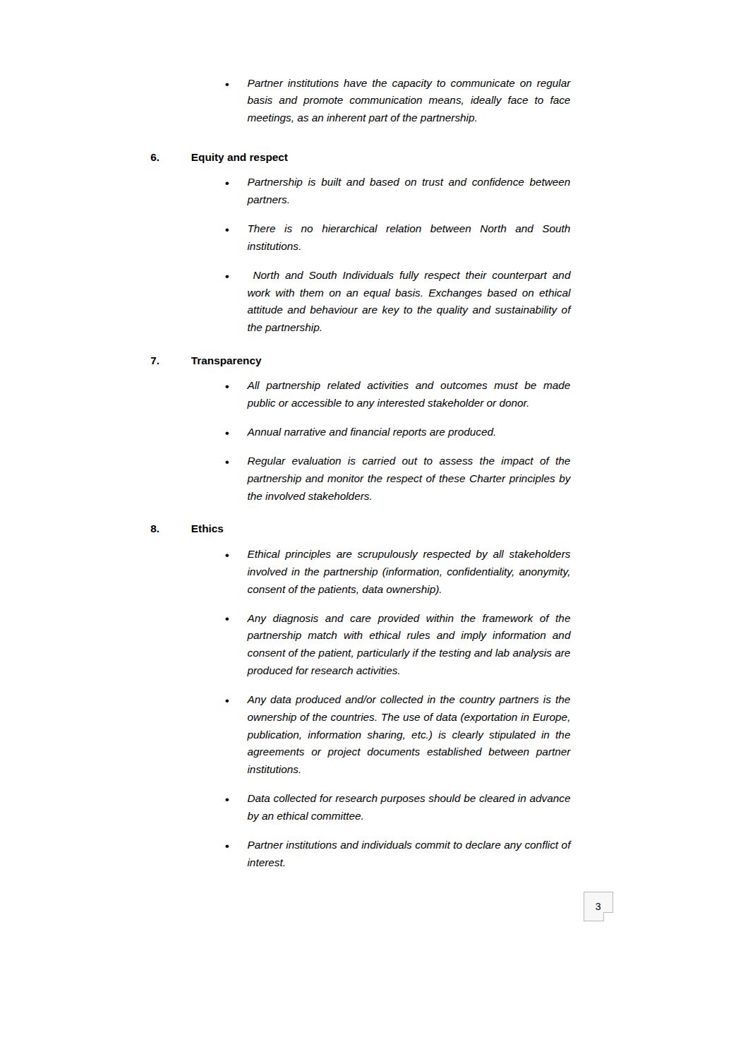Partner institutions have the capacity to communicate on regular basis and promote communication means, ideally face to face meetings, as an inherent part of the partnership.
Equity and respect
Partnership is built and based on trust and confidence between partners.
There is no hierarchical relation between North and South institutions.
North and South Individuals fully respect their counterpart and work with them on an equal basis. Exchanges based on ethical attitude and behaviour are key to the quality and sustainability of the partnership.
Transparency
All partnership related activities and outcomes must be made public or accessible to any interested stakeholder or donor.
Annual narrative and financial reports are produced.
Regular evaluation is carried out to assess the impact of the partnership and monitor the respect of these Charter principles by the involved stakeholders.
Ethics
Ethical principles are scrupulously respected by all stakeholders involved in the partnership (information, confidentiality, anonymity, consent of the patients, data ownership).
Any diagnosis and care provided within the framework of the partnership match with ethical rules and imply information and consent of the patient, particularly if the testing and lab analysis are produced for research activities.
Any data produced and/or collected in the country partners is the ownership of the countries. The use of data (exportation in Europe, publication, information sharing, etc.) is clearly stipulated in the agreements or project documents established between partner institutions.
Data collected for research purposes should be cleared in advance by an ethical committee.
Partner institutions and individuals commit to declare any conflict of interest.
3